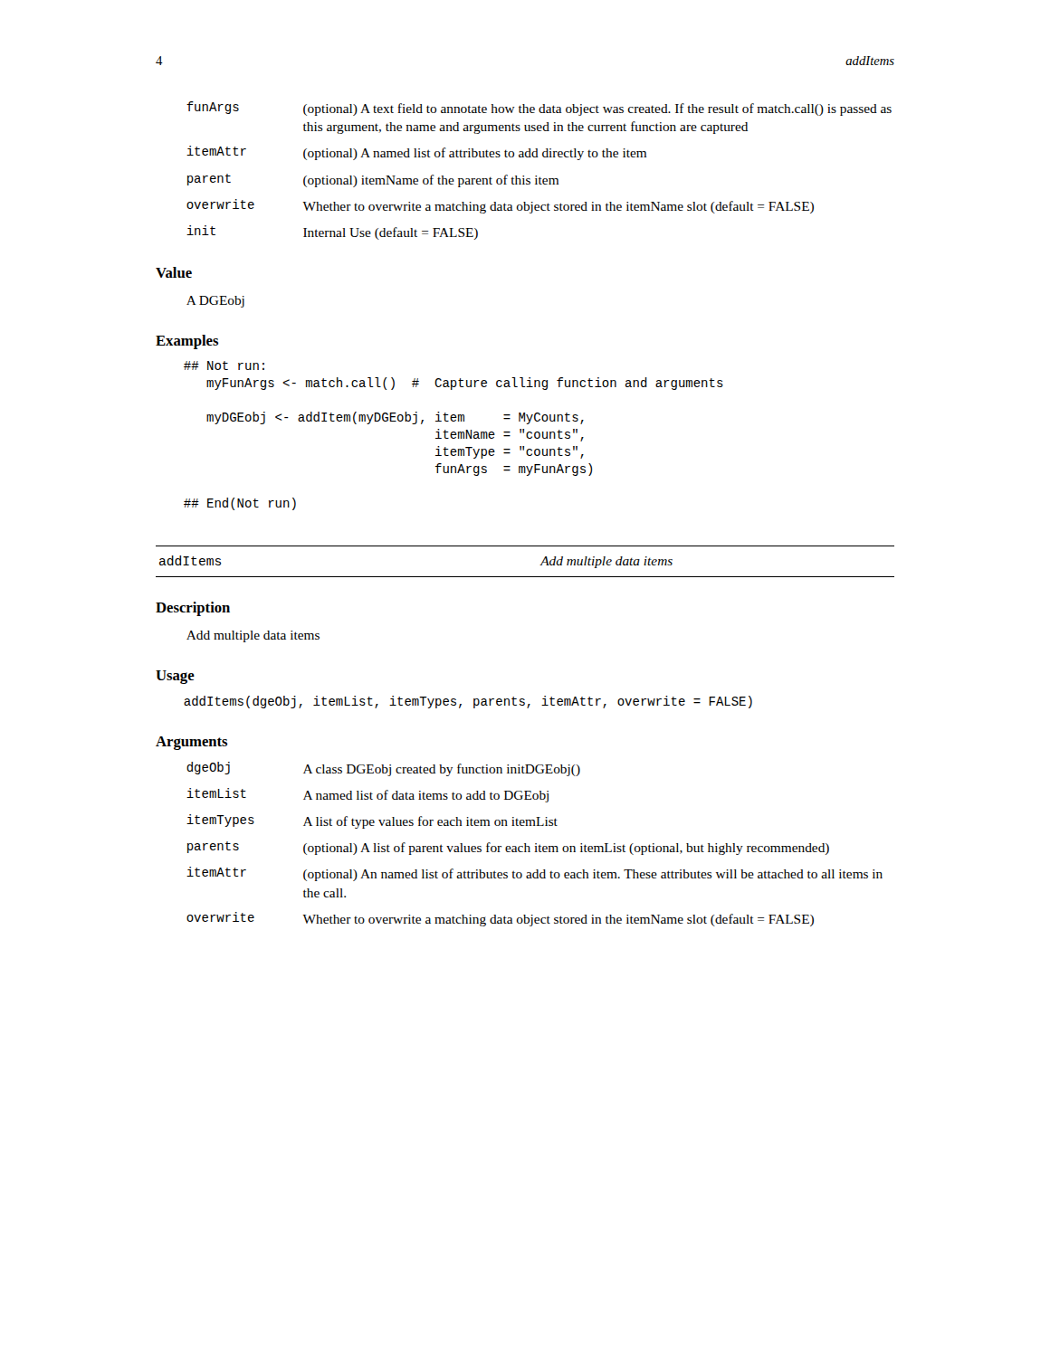4 addItems
funArgs
(optional) A text field to annotate how the data object was created. If the result of match.call() is passed as this argument, the name and arguments used in the current function are captured
itemAttr
(optional) A named list of attributes to add directly to the item
parent
(optional) itemName of the parent of this item
overwrite
Whether to overwrite a matching data object stored in the itemName slot (default = FALSE)
init
Internal Use (default = FALSE)
Value
A DGEobj
Examples
## Not run:
   myFunArgs <- match.call()  #  Capture calling function and arguments

   myDGEobj <- addItem(myDGEobj, item     = MyCounts,
                                 itemName = "counts",
                                 itemType = "counts",
                                 funArgs  = myFunArgs)

## End(Not run)
addItems Add multiple data items
Description
Add multiple data items
Usage
addItems(dgeObj, itemList, itemTypes, parents, itemAttr, overwrite = FALSE)
Arguments
dgeObj
A class DGEobj created by function initDGEobj()
itemList
A named list of data items to add to DGEobj
itemTypes
A list of type values for each item on itemList
parents
(optional) A list of parent values for each item on itemList (optional, but highly recommended)
itemAttr
(optional) An named list of attributes to add to each item. These attributes will be attached to all items in the call.
overwrite
Whether to overwrite a matching data object stored in the itemName slot (default = FALSE)